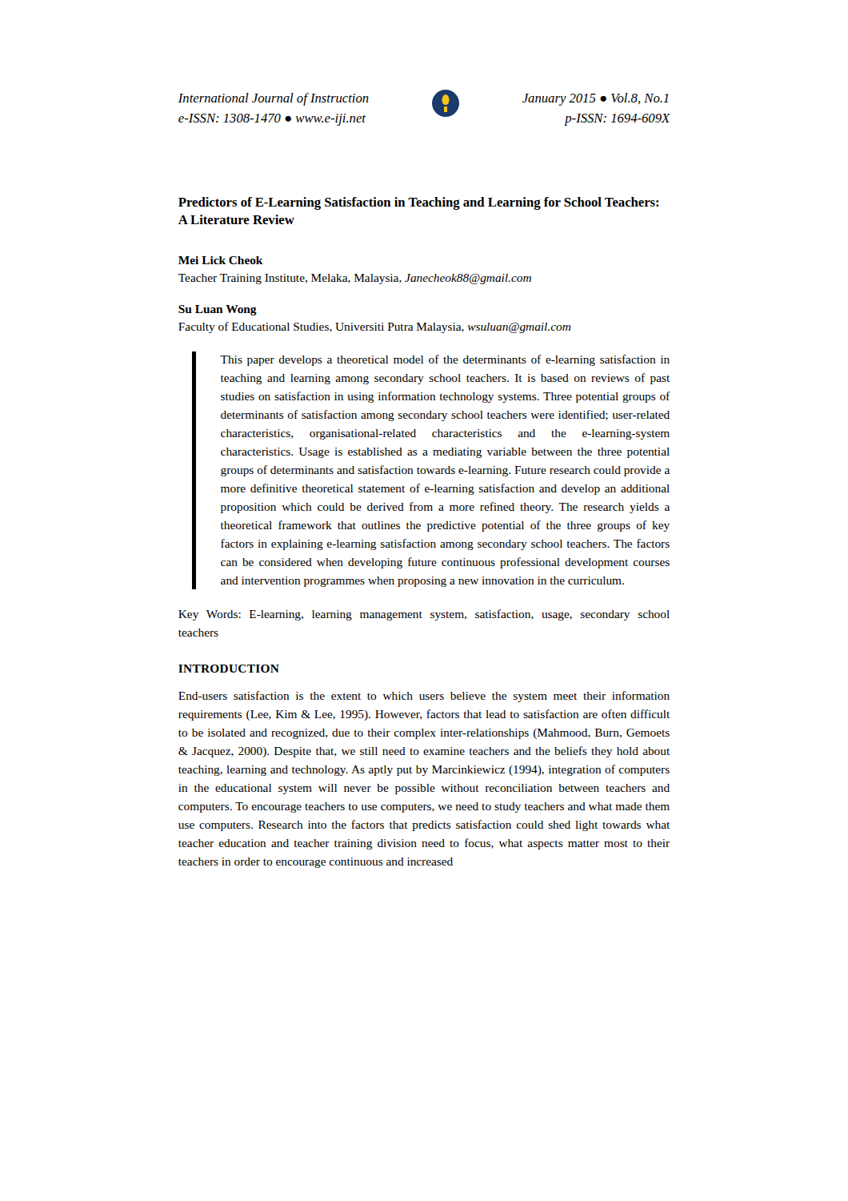International Journal of Instruction
e-ISSN: 1308-1470 ● www.e-iji.net
January 2015 ● Vol.8, No.1
p-ISSN: 1694-609X
Predictors of E-Learning Satisfaction in Teaching and Learning for School Teachers: A Literature Review
Mei Lick Cheok
Teacher Training Institute, Melaka, Malaysia, Janecheok88@gmail.com
Su Luan Wong
Faculty of Educational Studies, Universiti Putra Malaysia, wsuluan@gmail.com
This paper develops a theoretical model of the determinants of e-learning satisfaction in teaching and learning among secondary school teachers. It is based on reviews of past studies on satisfaction in using information technology systems. Three potential groups of determinants of satisfaction among secondary school teachers were identified; user-related characteristics, organisational-related characteristics and the e-learning-system characteristics. Usage is established as a mediating variable between the three potential groups of determinants and satisfaction towards e-learning. Future research could provide a more definitive theoretical statement of e-learning satisfaction and develop an additional proposition which could be derived from a more refined theory. The research yields a theoretical framework that outlines the predictive potential of the three groups of key factors in explaining e-learning satisfaction among secondary school teachers. The factors can be considered when developing future continuous professional development courses and intervention programmes when proposing a new innovation in the curriculum.
Key Words: E-learning, learning management system, satisfaction, usage, secondary school teachers
INTRODUCTION
End-users satisfaction is the extent to which users believe the system meet their information requirements (Lee, Kim & Lee, 1995). However, factors that lead to satisfaction are often difficult to be isolated and recognized, due to their complex inter-relationships (Mahmood, Burn, Gemoets & Jacquez, 2000). Despite that, we still need to examine teachers and the beliefs they hold about teaching, learning and technology. As aptly put by Marcinkiewicz (1994), integration of computers in the educational system will never be possible without reconciliation between teachers and computers. To encourage teachers to use computers, we need to study teachers and what made them use computers. Research into the factors that predicts satisfaction could shed light towards what teacher education and teacher training division need to focus, what aspects matter most to their teachers in order to encourage continuous and increased